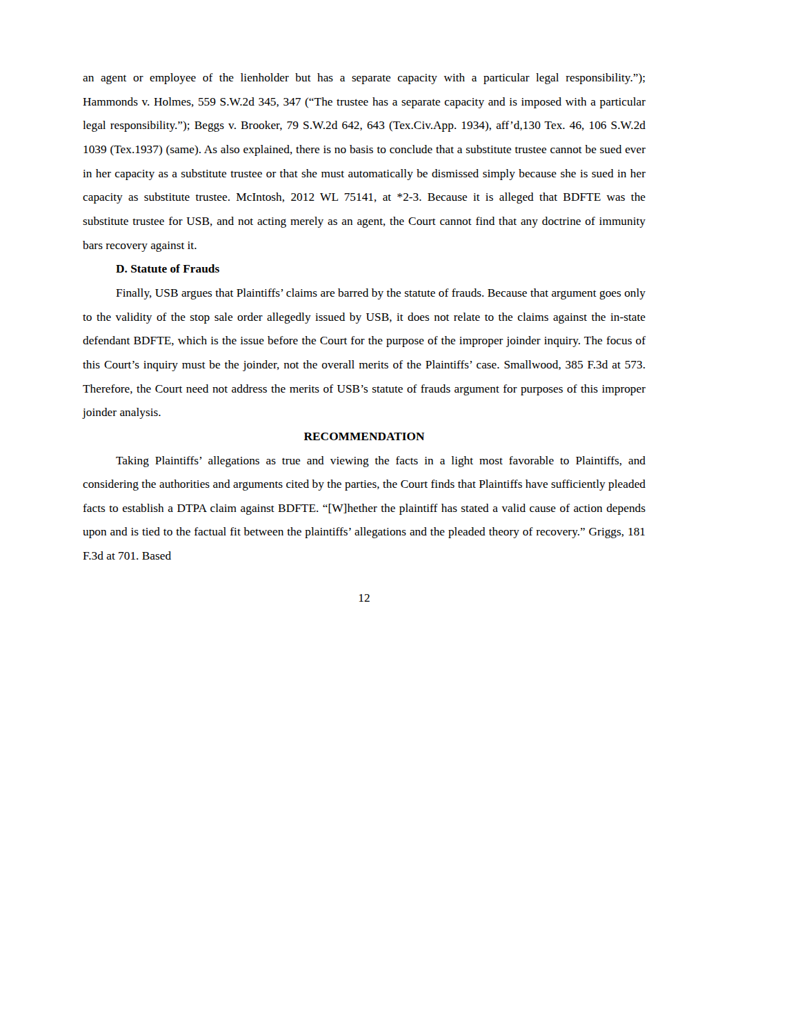an agent or employee of the lienholder but has a separate capacity with a particular legal responsibility.”); Hammonds v. Holmes, 559 S.W.2d 345, 347 (“The trustee has a separate capacity and is imposed with a particular legal responsibility.”); Beggs v. Brooker, 79 S.W.2d 642, 643 (Tex.Civ.App. 1934), aff’d,130 Tex. 46, 106 S.W.2d 1039 (Tex.1937) (same). As also explained, there is no basis to conclude that a substitute trustee cannot be sued ever in her capacity as a substitute trustee or that she must automatically be dismissed simply because she is sued in her capacity as substitute trustee. McIntosh, 2012 WL 75141, at *2-3. Because it is alleged that BDFTE was the substitute trustee for USB, and not acting merely as an agent, the Court cannot find that any doctrine of immunity bars recovery against it.
D. Statute of Frauds
Finally, USB argues that Plaintiffs’ claims are barred by the statute of frauds. Because that argument goes only to the validity of the stop sale order allegedly issued by USB, it does not relate to the claims against the in-state defendant BDFTE, which is the issue before the Court for the purpose of the improper joinder inquiry. The focus of this Court’s inquiry must be the joinder, not the overall merits of the Plaintiffs’ case. Smallwood, 385 F.3d at 573. Therefore, the Court need not address the merits of USB’s statute of frauds argument for purposes of this improper joinder analysis.
RECOMMENDATION
Taking Plaintiffs’ allegations as true and viewing the facts in a light most favorable to Plaintiffs, and considering the authorities and arguments cited by the parties, the Court finds that Plaintiffs have sufficiently pleaded facts to establish a DTPA claim against BDFTE. “[W]hether the plaintiff has stated a valid cause of action depends upon and is tied to the factual fit between the plaintiffs’ allegations and the pleaded theory of recovery.” Griggs, 181 F.3d at 701. Based
12